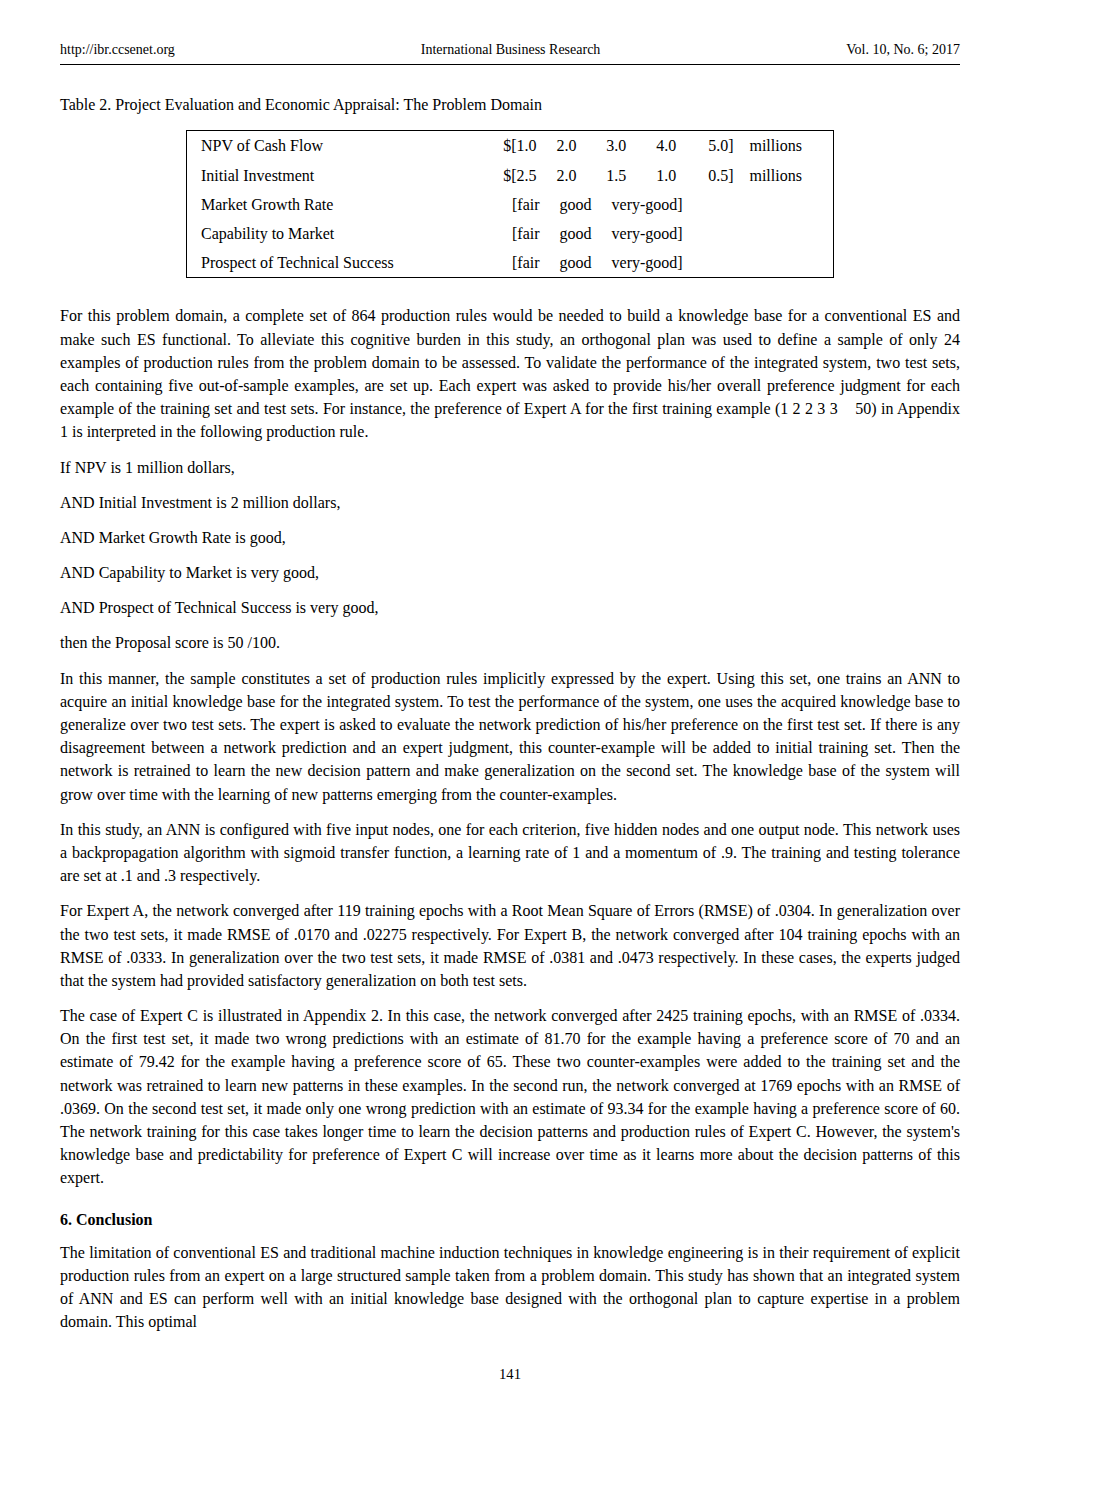http://ibr.ccsenet.org International Business Research Vol. 10, No. 6; 2017
Table 2. Project Evaluation and Economic Appraisal: The Problem Domain
| NPV of Cash Flow | $[1.0 | 2.0 | 3.0 | 4.0 | 5.0] | millions |
| Initial Investment | $[2.5 | 2.0 | 1.5 | 1.0 | 0.5] | millions |
| Market Growth Rate | [fair good very-good] |
| Capability to Market | [fair good very-good] |
| Prospect of Technical Success | [fair good very-good] |
For this problem domain, a complete set of 864 production rules would be needed to build a knowledge base for a conventional ES and make such ES functional. To alleviate this cognitive burden in this study, an orthogonal plan was used to define a sample of only 24 examples of production rules from the problem domain to be assessed. To validate the performance of the integrated system, two test sets, each containing five out-of-sample examples, are set up. Each expert was asked to provide his/her overall preference judgment for each example of the training set and test sets. For instance, the preference of Expert A for the first training example (1 2 2 3 3 50) in Appendix 1 is interpreted in the following production rule.
If NPV is 1 million dollars,
AND Initial Investment is 2 million dollars,
AND Market Growth Rate is good,
AND Capability to Market is very good,
AND Prospect of Technical Success is very good,
then the Proposal score is 50 /100.
In this manner, the sample constitutes a set of production rules implicitly expressed by the expert. Using this set, one trains an ANN to acquire an initial knowledge base for the integrated system. To test the performance of the system, one uses the acquired knowledge base to generalize over two test sets. The expert is asked to evaluate the network prediction of his/her preference on the first test set. If there is any disagreement between a network prediction and an expert judgment, this counter-example will be added to initial training set. Then the network is retrained to learn the new decision pattern and make generalization on the second set. The knowledge base of the system will grow over time with the learning of new patterns emerging from the counter-examples.
In this study, an ANN is configured with five input nodes, one for each criterion, five hidden nodes and one output node. This network uses a backpropagation algorithm with sigmoid transfer function, a learning rate of 1 and a momentum of .9. The training and testing tolerance are set at .1 and .3 respectively.
For Expert A, the network converged after 119 training epochs with a Root Mean Square of Errors (RMSE) of .0304. In generalization over the two test sets, it made RMSE of .0170 and .02275 respectively. For Expert B, the network converged after 104 training epochs with an RMSE of .0333. In generalization over the two test sets, it made RMSE of .0381 and .0473 respectively. In these cases, the experts judged that the system had provided satisfactory generalization on both test sets.
The case of Expert C is illustrated in Appendix 2. In this case, the network converged after 2425 training epochs, with an RMSE of .0334. On the first test set, it made two wrong predictions with an estimate of 81.70 for the example having a preference score of 70 and an estimate of 79.42 for the example having a preference score of 65. These two counter-examples were added to the training set and the network was retrained to learn new patterns in these examples. In the second run, the network converged at 1769 epochs with an RMSE of .0369. On the second test set, it made only one wrong prediction with an estimate of 93.34 for the example having a preference score of 60. The network training for this case takes longer time to learn the decision patterns and production rules of Expert C. However, the system's knowledge base and predictability for preference of Expert C will increase over time as it learns more about the decision patterns of this expert.
6. Conclusion
The limitation of conventional ES and traditional machine induction techniques in knowledge engineering is in their requirement of explicit production rules from an expert on a large structured sample taken from a problem domain. This study has shown that an integrated system of ANN and ES can perform well with an initial knowledge base designed with the orthogonal plan to capture expertise in a problem domain. This optimal
141